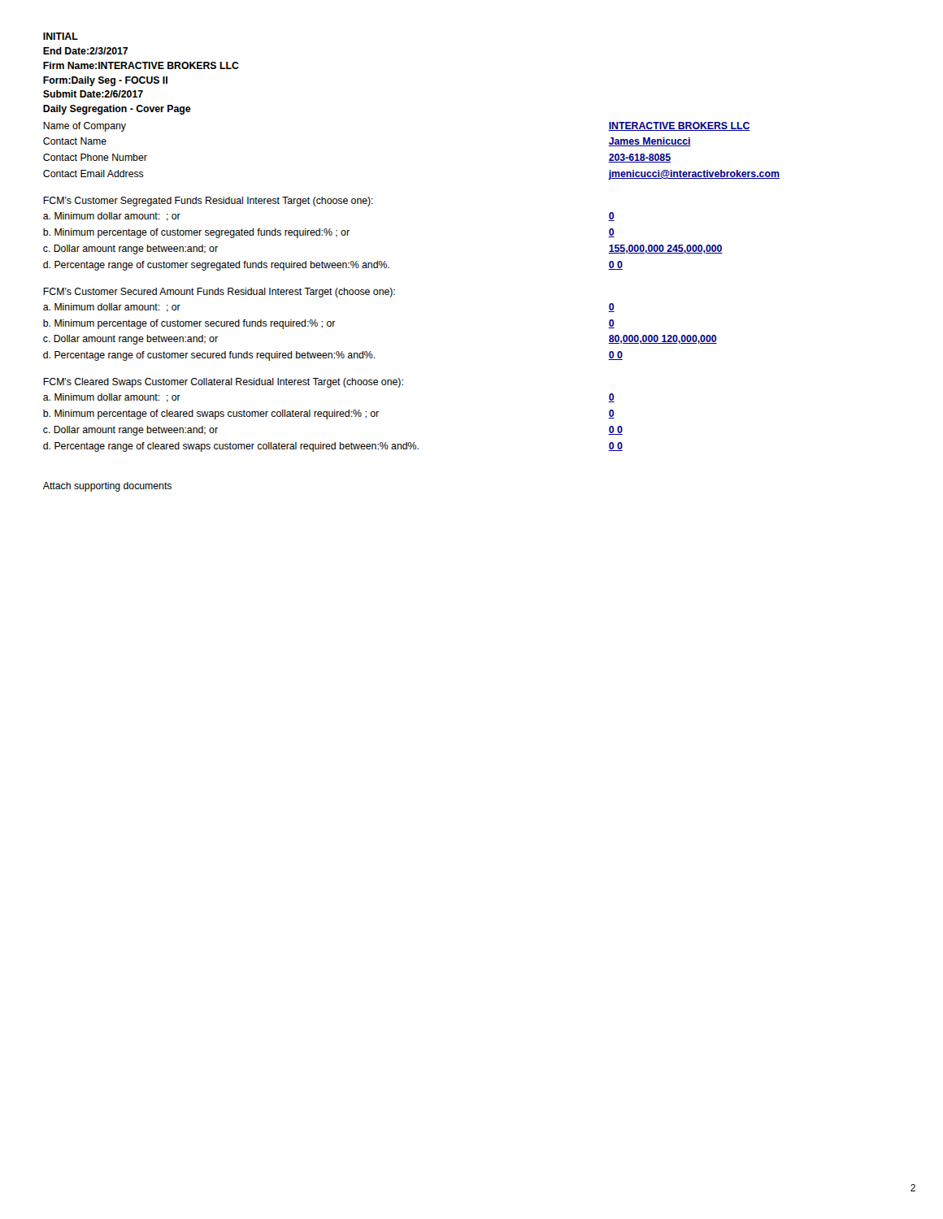INITIAL
End Date:2/3/2017
Firm Name:INTERACTIVE BROKERS LLC
Form:Daily Seg - FOCUS II
Submit Date:2/6/2017
Daily Segregation - Cover Page
| Name of Company | INTERACTIVE BROKERS LLC |
| Contact Name | James Menicucci |
| Contact Phone Number | 203-618-8085 |
| Contact Email Address | jmenicucci@interactivebrokers.com |
FCM’s Customer Segregated Funds Residual Interest Target (choose one):
| a. Minimum dollar amount: ; or | 0 |
| b. Minimum percentage of customer segregated funds required:% ; or | 0 |
| c. Dollar amount range between:and; or | 155,000,000 245,000,000 |
| d. Percentage range of customer segregated funds required between:% and%. | 0 0 |
FCM’s Customer Secured Amount Funds Residual Interest Target (choose one):
| a. Minimum dollar amount: ; or | 0 |
| b. Minimum percentage of customer secured funds required:% ; or | 0 |
| c. Dollar amount range between:and; or | 80,000,000 120,000,000 |
| d. Percentage range of customer secured funds required between:% and%. | 0 0 |
FCM's Cleared Swaps Customer Collateral Residual Interest Target (choose one):
| a. Minimum dollar amount: ; or | 0 |
| b. Minimum percentage of cleared swaps customer collateral required:% ; or | 0 |
| c. Dollar amount range between:and; or | 0 0 |
| d. Percentage range of cleared swaps customer collateral required between:% and%. | 0 0 |
Attach supporting documents
2